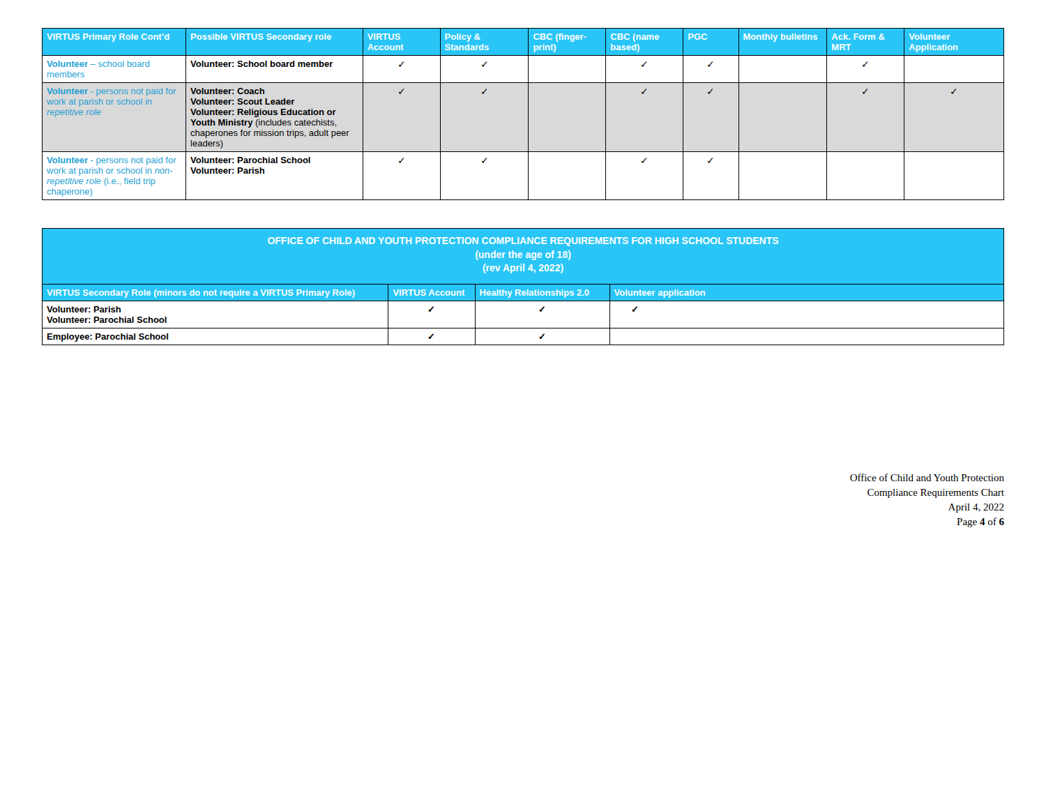| VIRTUS Primary Role Cont’d | Possible VIRTUS Secondary role | VIRTUS Account | Policy & Standards | CBC (finger-print) | CBC (name based) | PGC | Monthly bulletins | Ack. Form & MRT | Volunteer Application |
| --- | --- | --- | --- | --- | --- | --- | --- | --- | --- |
| Volunteer – school board members | Volunteer: School board member | ✓ | ✓ | | ✓ | ✓ | | ✓ | |
| Volunteer - persons not paid for work at parish or school in repetitive role | Volunteer: Coach Volunteer: Scout Leader Volunteer: Religious Education or Youth Ministry (includes catechists, chaperones for mission trips, adult peer leaders) | ✓ | ✓ | | ✓ | ✓ | | ✓ | ✓ |
| Volunteer - persons not paid for work at parish or school in non-repetitive role (i.e., field trip chaperone) | Volunteer: Parochial School Volunteer: Parish | ✓ | ✓ | | ✓ | ✓ | | | |
OFFICE OF CHILD AND YOUTH PROTECTION COMPLIANCE REQUIREMENTS FOR HIGH SCHOOL STUDENTS (under the age of 18) (rev April 4, 2022)
| VIRTUS Secondary Role (minors do not require a VIRTUS Primary Role) | VIRTUS Account | Healthy Relationships 2.0 | Volunteer application |
| --- | --- | --- | --- |
| Volunteer: Parish Volunteer: Parochial School | ✓ | ✓ | ✓ |
| Employee: Parochial School | ✓ | ✓ | |
Office of Child and Youth Protection
Compliance Requirements Chart
April 4, 2022
Page 4 of 6